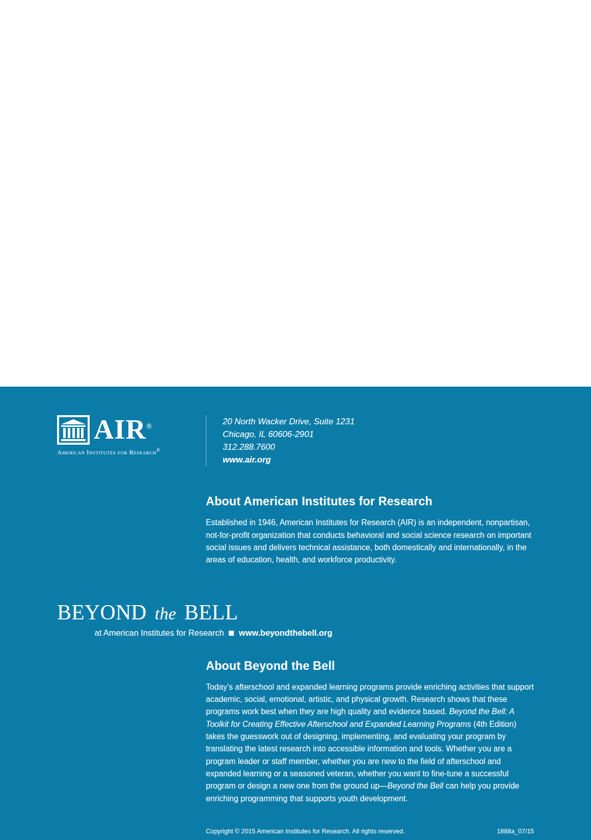AIR®
American Institutes for Research®
20 North Wacker Drive, Suite 1231
Chicago, IL 60606-2901
312.288.7600
www.air.org
About American Institutes for Research
Established in 1946, American Institutes for Research (AIR) is an independent, nonpartisan, not-for-profit organization that conducts behavioral and social science research on important social issues and delivers technical assistance, both domestically and internationally, in the areas of education, health, and workforce productivity.
BEYOND the BELL
at American Institutes for Research www.beyondthebell.org
About Beyond the Bell
Today’s afterschool and expanded learning programs provide enriching activities that support academic, social, emotional, artistic, and physical growth. Research shows that these programs work best when they are high quality and evidence based. Beyond the Bell: A Toolkit for Creating Effective Afterschool and Expanded Learning Programs (4th Edition) takes the guesswork out of designing, implementing, and evaluating your program by translating the latest research into accessible information and tools. Whether you are a program leader or staff member, whether you are new to the field of afterschool and expanded learning or a seasoned veteran, whether you want to fine-tune a successful program or design a new one from the ground up—Beyond the Bell can help you provide enriching programming that supports youth development.
Copyright © 2015 American Institutes for Research. All rights reserved. 1888a_07/15